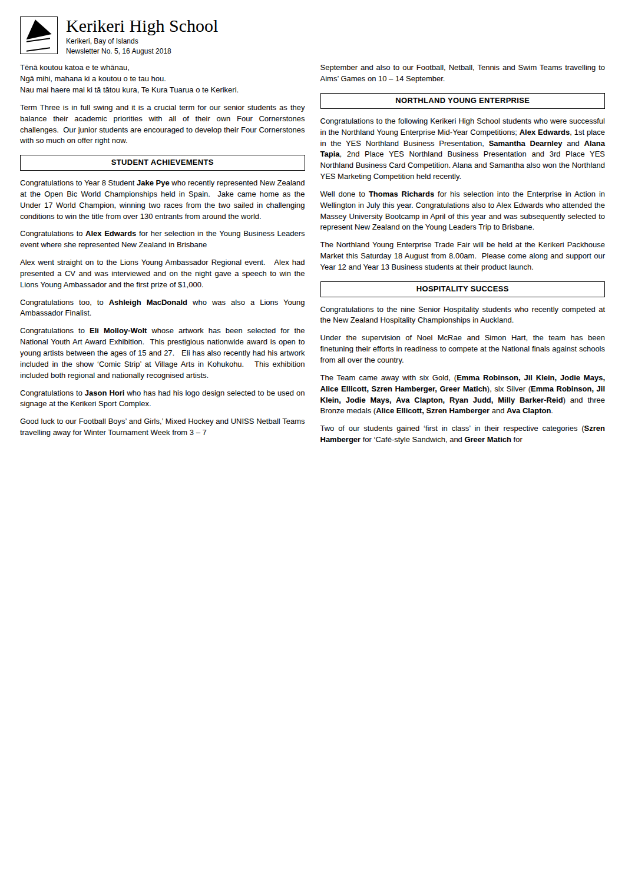Kerikeri High School
Kerikeri, Bay of Islands
Newsletter No. 5, 16 August 2018
Tēnā koutou katoa e te whānau,
Ngā mihi, mahana ki a koutou o te tau hou.
Nau mai haere mai ki tā tātou kura, Te Kura Tuarua o te Kerikeri.
Term Three is in full swing and it is a crucial term for our senior students as they balance their academic priorities with all of their own Four Cornerstones challenges. Our junior students are encouraged to develop their Four Cornerstones with so much on offer right now.
STUDENT ACHIEVEMENTS
Congratulations to Year 8 Student Jake Pye who recently represented New Zealand at the Open Bic World Championships held in Spain. Jake came home as the Under 17 World Champion, winning two races from the two sailed in challenging conditions to win the title from over 130 entrants from around the world.
Congratulations to Alex Edwards for her selection in the Young Business Leaders event where she represented New Zealand in Brisbane
Alex went straight on to the Lions Young Ambassador Regional event. Alex had presented a CV and was interviewed and on the night gave a speech to win the Lions Young Ambassador and the first prize of $1,000.
Congratulations too, to Ashleigh MacDonald who was also a Lions Young Ambassador Finalist.
Congratulations to Eli Molloy-Wolt whose artwork has been selected for the National Youth Art Award Exhibition. This prestigious nationwide award is open to young artists between the ages of 15 and 27. Eli has also recently had his artwork included in the show ‘Comic Strip’ at Village Arts in Kohukohu. This exhibition included both regional and nationally recognised artists.
Congratulations to Jason Hori who has had his logo design selected to be used on signage at the Kerikeri Sport Complex.
Good luck to our Football Boys’ and Girls,’ Mixed Hockey and UNISS Netball Teams travelling away for Winter Tournament Week from 3 – 7
September and also to our Football, Netball, Tennis and Swim Teams travelling to Aims’ Games on 10 – 14 September.
NORTHLAND YOUNG ENTERPRISE
Congratulations to the following Kerikeri High School students who were successful in the Northland Young Enterprise Mid-Year Competitions; Alex Edwards, 1st place in the YES Northland Business Presentation, Samantha Dearnley and Alana Tapia, 2nd Place YES Northland Business Presentation and 3rd Place YES Northland Business Card Competition. Alana and Samantha also won the Northland YES Marketing Competition held recently.
Well done to Thomas Richards for his selection into the Enterprise in Action in Wellington in July this year. Congratulations also to Alex Edwards who attended the Massey University Bootcamp in April of this year and was subsequently selected to represent New Zealand on the Young Leaders Trip to Brisbane.
The Northland Young Enterprise Trade Fair will be held at the Kerikeri Packhouse Market this Saturday 18 August from 8.00am. Please come along and support our Year 12 and Year 13 Business students at their product launch.
HOSPITALITY SUCCESS
Congratulations to the nine Senior Hospitality students who recently competed at the New Zealand Hospitality Championships in Auckland.
Under the supervision of Noel McRae and Simon Hart, the team has been finetuning their efforts in readiness to compete at the National finals against schools from all over the country.
The Team came away with six Gold, (Emma Robinson, Jil Klein, Jodie Mays, Alice Ellicott, Szren Hamberger, Greer Matich), six Silver (Emma Robinson, Jil Klein, Jodie Mays, Ava Clapton, Ryan Judd, Milly Barker-Reid) and three Bronze medals (Alice Ellicott, Szren Hamberger and Ava Clapton.
Two of our students gained ‘first in class’ in their respective categories (Szren Hamberger for ‘Café-style Sandwich, and Greer Matich for